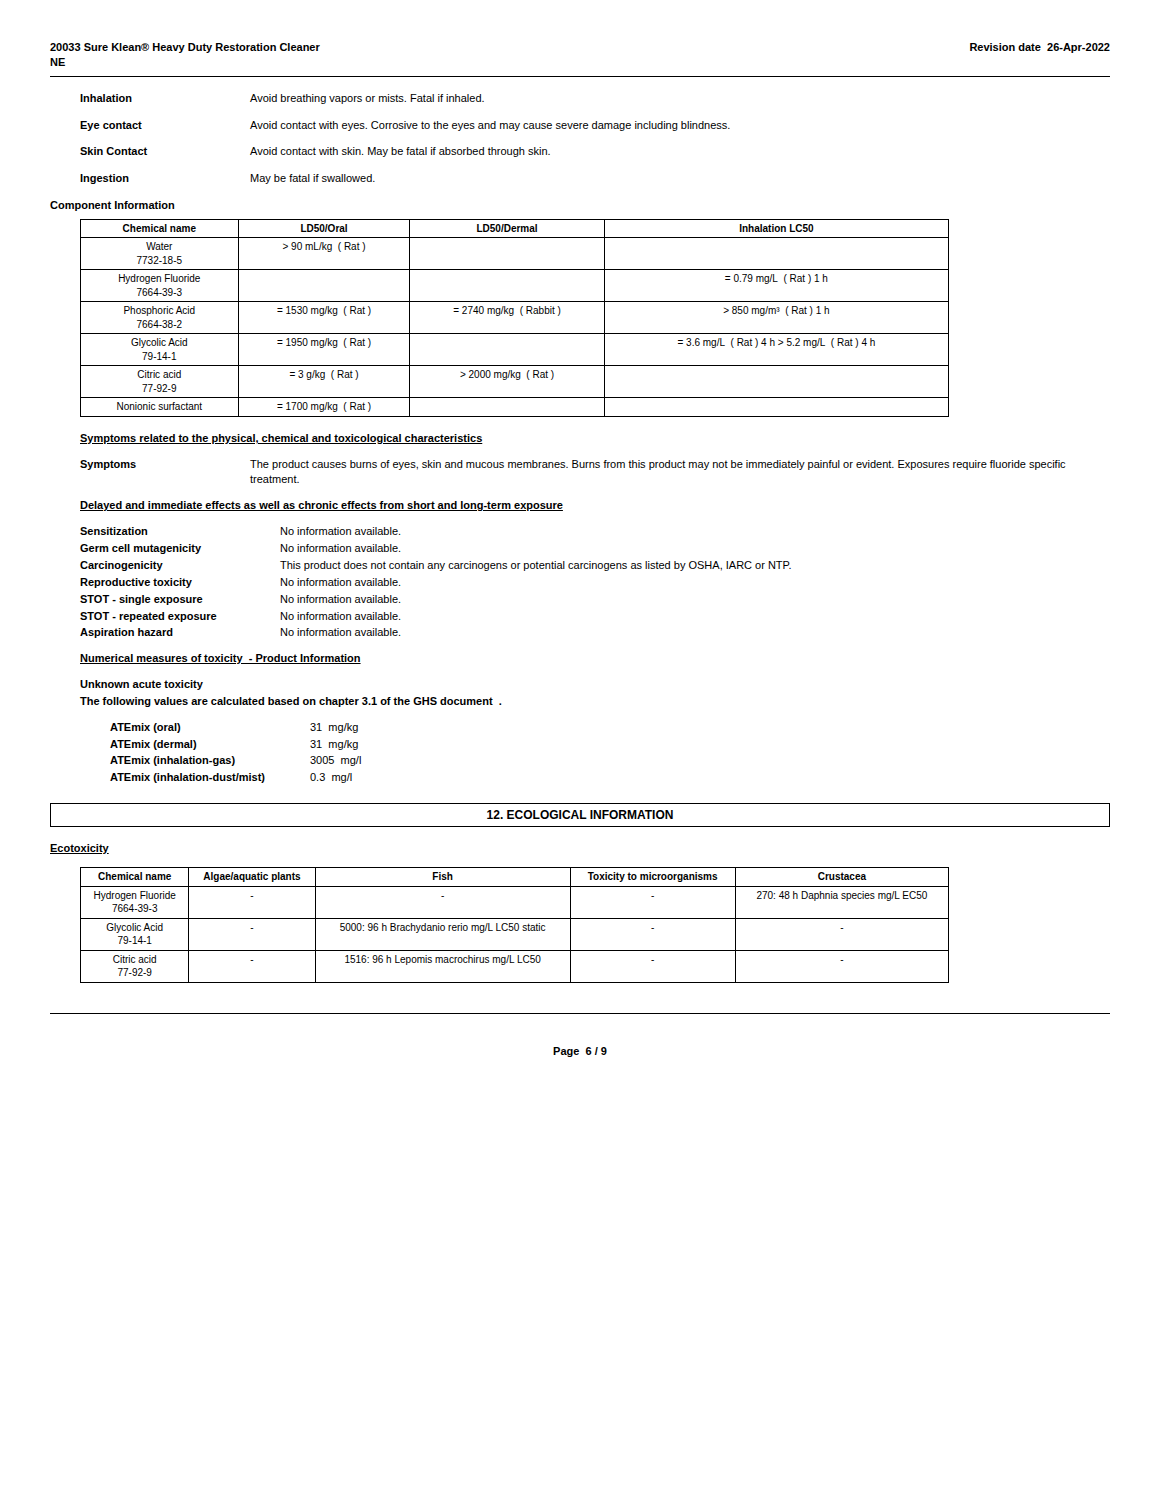20033 Sure Klean® Heavy Duty Restoration Cleaner
NE
Revision date 26-Apr-2022
Inhalation
Avoid breathing vapors or mists. Fatal if inhaled.
Eye contact
Avoid contact with eyes. Corrosive to the eyes and may cause severe damage including blindness.
Skin Contact
Avoid contact with skin. May be fatal if absorbed through skin.
Ingestion
May be fatal if swallowed.
Component Information
| Chemical name | LD50/Oral | LD50/Dermal | Inhalation LC50 |
| --- | --- | --- | --- |
| Water 7732-18-5 | > 90 mL/kg ( Rat ) | | |
| Hydrogen Fluoride 7664-39-3 | | | = 0.79 mg/L ( Rat ) 1 h |
| Phosphoric Acid 7664-38-2 | = 1530 mg/kg ( Rat ) | = 2740 mg/kg ( Rabbit ) | > 850 mg/m³ ( Rat ) 1 h |
| Glycolic Acid 79-14-1 | = 1950 mg/kg ( Rat ) | | = 3.6 mg/L ( Rat ) 4 h > 5.2 mg/L ( Rat ) 4 h |
| Citric acid 77-92-9 | = 3 g/kg ( Rat ) | > 2000 mg/kg ( Rat ) | |
| Nonionic surfactant | = 1700 mg/kg ( Rat ) | | |
Symptoms related to the physical, chemical and toxicological characteristics
Symptoms
The product causes burns of eyes, skin and mucous membranes. Burns from this product may not be immediately painful or evident. Exposures require fluoride specific treatment.
Delayed and immediate effects as well as chronic effects from short and long-term exposure
Sensitization
No information available.
Germ cell mutagenicity
No information available.
Carcinogenicity
This product does not contain any carcinogens or potential carcinogens as listed by OSHA, IARC or NTP.
Reproductive toxicity
No information available.
STOT - single exposure
No information available.
STOT - repeated exposure
No information available.
Aspiration hazard
No information available.
Numerical measures of toxicity - Product Information
Unknown acute toxicity
The following values are calculated based on chapter 3.1 of the GHS document .
ATEmix (oral)
31 mg/kg
ATEmix (dermal)
31 mg/kg
ATEmix (inhalation-gas)
3005 mg/l
ATEmix (inhalation-dust/mist)
0.3 mg/l
12. ECOLOGICAL INFORMATION
Ecotoxicity
| Chemical name | Algae/aquatic plants | Fish | Toxicity to microorganisms | Crustacea |
| --- | --- | --- | --- | --- |
| Hydrogen Fluoride 7664-39-3 | - | - | - | 270: 48 h Daphnia species mg/L EC50 |
| Glycolic Acid 79-14-1 | - | 5000: 96 h Brachydanio rerio mg/L LC50 static | - | - |
| Citric acid 77-92-9 | - | 1516: 96 h Lepomis macrochirus mg/L LC50 | - | - |
Page 6 / 9